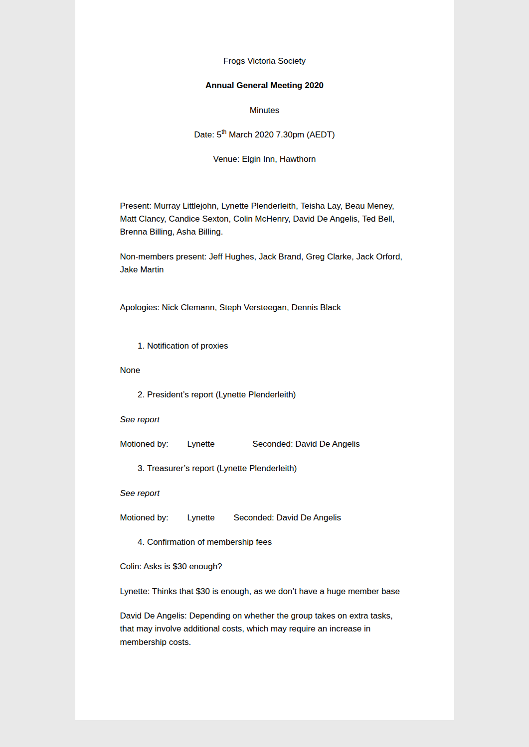Frogs Victoria Society
Annual General Meeting 2020
Minutes
Date: 5th March 2020 7.30pm (AEDT)
Venue: Elgin Inn, Hawthorn
Present: Murray Littlejohn, Lynette Plenderleith, Teisha Lay, Beau Meney, Matt Clancy, Candice Sexton, Colin McHenry, David De Angelis, Ted Bell, Brenna Billing, Asha Billing.
Non-members present: Jeff Hughes, Jack Brand, Greg Clarke, Jack Orford, Jake Martin
Apologies: Nick Clemann, Steph Versteegan, Dennis Black
Notification of proxies
None
President’s report (Lynette Plenderleith)
See report
Motioned by: Lynette Seconded: David De Angelis
Treasurer’s report (Lynette Plenderleith)
See report
Motioned by: Lynette Seconded: David De Angelis
Confirmation of membership fees
Colin: Asks is $30 enough?
Lynette: Thinks that $30 is enough, as we don’t have a huge member base
David De Angelis: Depending on whether the group takes on extra tasks, that may involve additional costs, which may require an increase in membership costs.